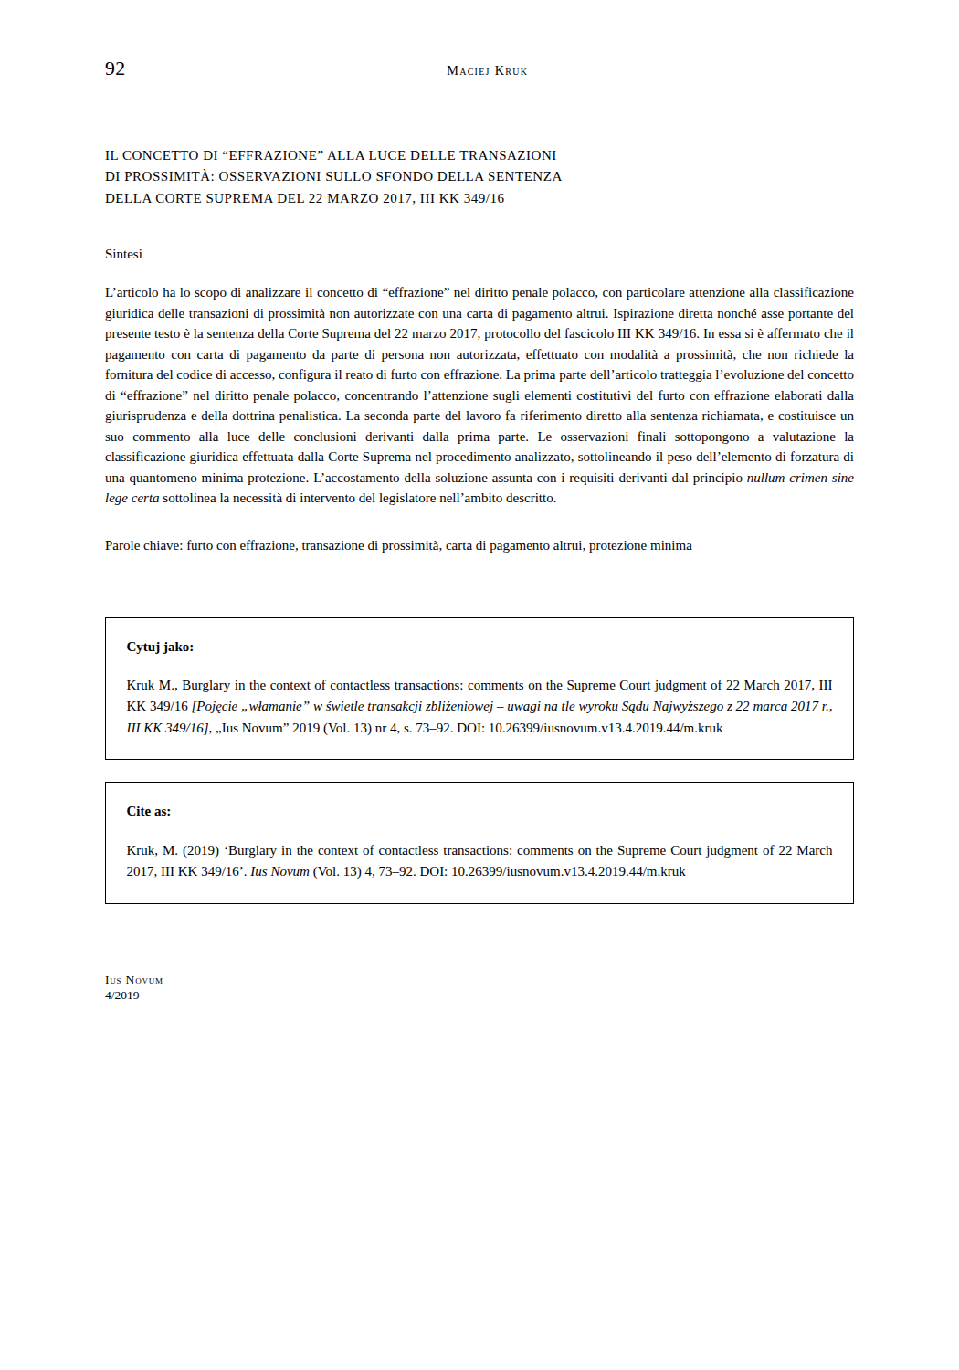92 Maciej Kruk
Il concetto di “effrazione” alla luce delle transazioni
di prossimità: osservazioni sullo sfondo della sentenza
della Corte Suprema del 22 marzo 2017, III KK 349/16
Sintesi
L’articolo ha lo scopo di analizzare il concetto di “effrazione” nel diritto penale polacco, con particolare attenzione alla classificazione giuridica delle transazioni di prossimità non autorizzate con una carta di pagamento altrui. Ispirazione diretta nonché asse portante del presente testo è la sentenza della Corte Suprema del 22 marzo 2017, protocollo del fascicolo III KK 349/16. In essa si è affermato che il pagamento con carta di pagamento da parte di persona non autorizzata, effettuato con modalità a prossimità, che non richiede la fornitura del codice di accesso, configura il reato di furto con effrazione. La prima parte dell’articolo tratteggia l’evoluzione del concetto di “effrazione” nel diritto penale polacco, concentrando l’attenzione sugli elementi costitutivi del furto con effrazione elaborati dalla giurisprudenza e della dottrina penalistica. La seconda parte del lavoro fa riferimento diretto alla sentenza richiamata, e costituisce un suo commento alla luce delle conclusioni derivanti dalla prima parte. Le osservazioni finali sottopongono a valutazione la classificazione giuridica effettuata dalla Corte Suprema nel procedimento analizzato, sottolineando il peso dell’elemento di forzatura di una quantomeno minima protezione. L’accostamento della soluzione assunta con i requisiti derivanti dal principio nullum crimen sine lege certa sottolinea la necessità di intervento del legislatore nell’ambito descritto.
Parole chiave: furto con effrazione, transazione di prossimità, carta di pagamento altrui, protezione minima
Cytuj jako:
Kruk M., Burglary in the context of contactless transactions: comments on the Supreme Court judgment of 22 March 2017, III KK 349/16 [Pojęcie „włamanie” w świetle transakcji zbliżeniowej – uwagi na tle wyroku Sądu Najwyższego z 22 marca 2017 r., III KK 349/16], „Ius Novum” 2019 (Vol. 13) nr 4, s. 73–92. DOI: 10.26399/iusnovum.v13.4.2019.44/m.kruk
Cite as:
Kruk, M. (2019) ‘Burglary in the context of contactless transactions: comments on the Supreme Court judgment of 22 March 2017, III KK 349/16’. Ius Novum (Vol. 13) 4, 73–92. DOI: 10.26399/iusnovum.v13.4.2019.44/m.kruk
Ius Novum
4/2019